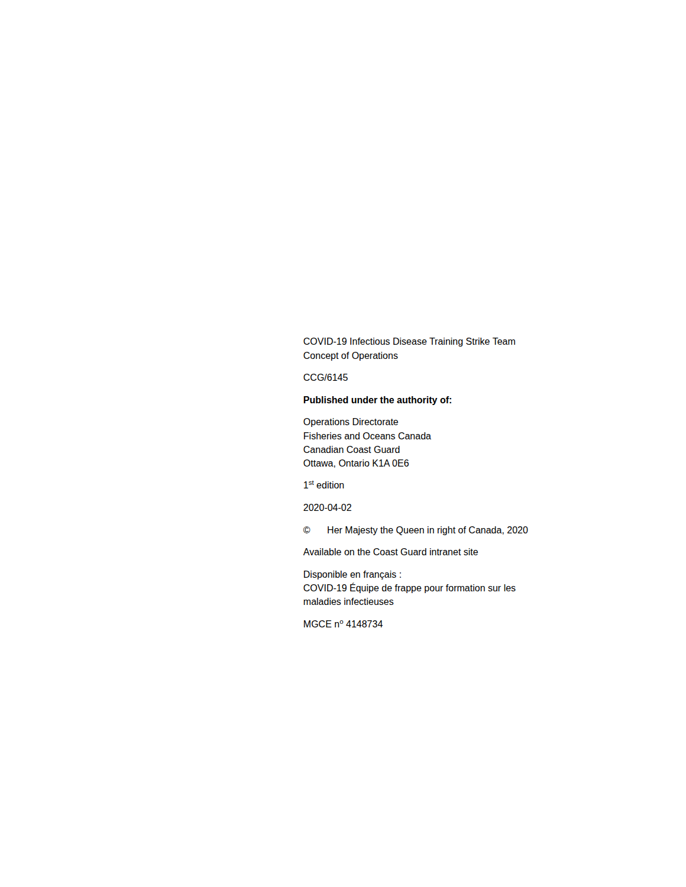COVID-19 Infectious Disease Training Strike Team
Concept of Operations
CCG/6145
Published under the authority of:
Operations Directorate
Fisheries and Oceans Canada
Canadian Coast Guard
Ottawa, Ontario K1A 0E6
1st edition
2020-04-02
©Her Majesty the Queen in right of Canada, 2020
Available on the Coast Guard intranet site
Disponible en français :
COVID-19 Équipe de frappe pour formation sur les maladies infectieuses
MGCE no 4148734